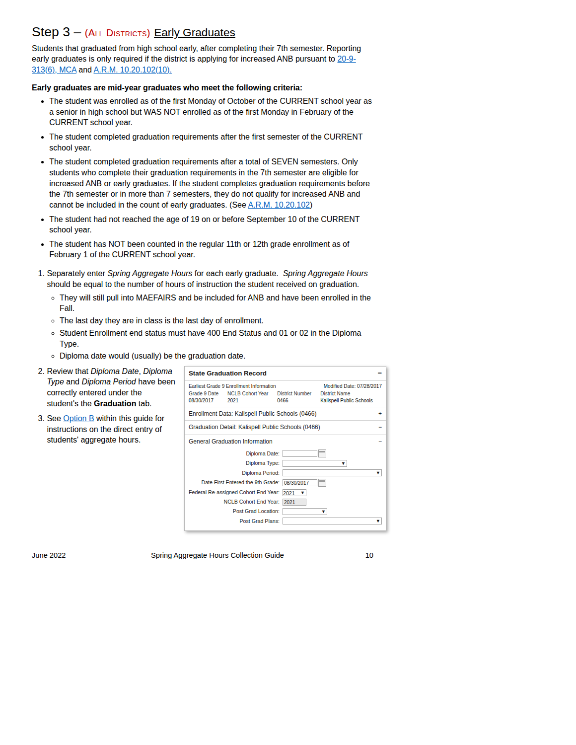Step 3 – (All Districts) Early Graduates
Students that graduated from high school early, after completing their 7th semester. Reporting early graduates is only required if the district is applying for increased ANB pursuant to 20-9-313(6), MCA and A.R.M. 10.20.102(10).
Early graduates are mid-year graduates who meet the following criteria:
The student was enrolled as of the first Monday of October of the CURRENT school year as a senior in high school but WAS NOT enrolled as of the first Monday in February of the CURRENT school year.
The student completed graduation requirements after the first semester of the CURRENT school year.
The student completed graduation requirements after a total of SEVEN semesters. Only students who complete their graduation requirements in the 7th semester are eligible for increased ANB or early graduates. If the student completes graduation requirements before the 7th semester or in more than 7 semesters, they do not qualify for increased ANB and cannot be included in the count of early graduates. (See A.R.M. 10.20.102)
The student had not reached the age of 19 on or before September 10 of the CURRENT school year.
The student has NOT been counted in the regular 11th or 12th grade enrollment as of February 1 of the CURRENT school year.
Separately enter Spring Aggregate Hours for each early graduate. Spring Aggregate Hours should be equal to the number of hours of instruction the student received on graduation.
They will still pull into MAEFAIRS and be included for ANB and have been enrolled in the Fall.
The last day they are in class is the last day of enrollment.
Student Enrollment end status must have 400 End Status and 01 or 02 in the Diploma Type.
Diploma date would (usually) be the graduation date.
Review that Diploma Date, Diploma Type and Diploma Period have been correctly entered under the student's the Graduation tab.
See Option B within this guide for instructions on the direct entry of students' aggregate hours.
State Graduation Record −
Earliest Grade 9 Enrollment Information Modified Date: 07/28/2017
Grade 9 Date 08/30/2017
NCLB Cohort Year 2021
District Number 0466
District Name Kalispell Public Schools
Enrollment Data: Kalispell Public Schools (0466) +
Graduation Detail: Kalispell Public Schools (0466) −
General Graduation Information −
| Diploma Date: | |
| Diploma Type: | ▼ |
| Diploma Period: | ▼ |
| Date First Entered the 9th Grade: | 08/30/2017 |
| Federal Re-assigned Cohort End Year: | 2021 ▼ |
| NCLB Cohort End Year: | 2021 |
| Post Grad Location: | ▼ |
| Post Grad Plans: | ▼ |
June 2022
Spring Aggregate Hours Collection Guide
10